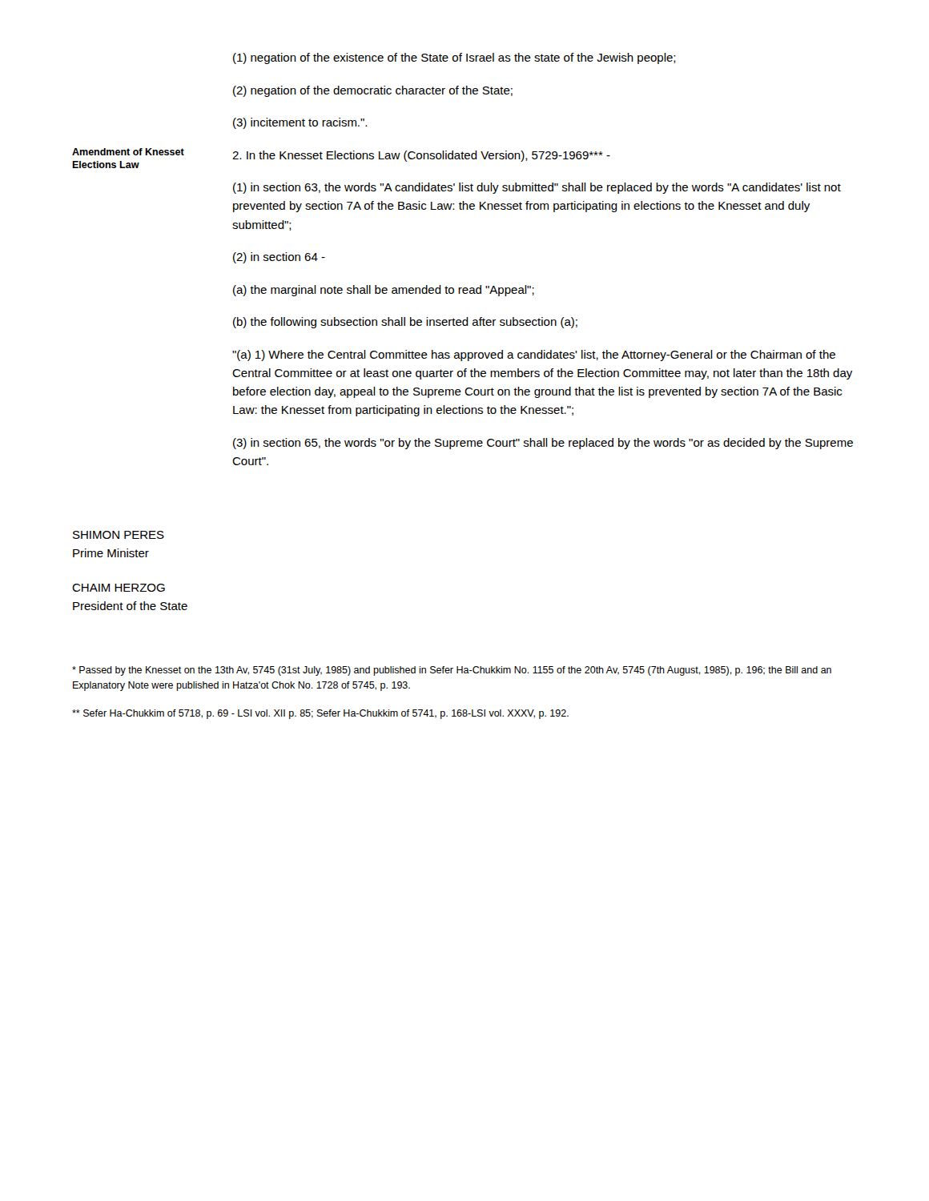(1) negation of the existence of the State of Israel as the state of the Jewish people;
(2) negation of the democratic character of the State;
(3) incitement to racism.".
Amendment of Knesset Elections Law
2. In the Knesset Elections Law (Consolidated Version), 5729-1969*** -
(1) in section 63, the words "A candidates' list duly submitted" shall be replaced by the words "A candidates' list not prevented by section 7A of the Basic Law: the Knesset from participating in elections to the Knesset and duly submitted";
(2) in section 64 -
(a) the marginal note shall be amended to read "Appeal";
(b) the following subsection shall be inserted after subsection (a);
"(a) 1) Where the Central Committee has approved a candidates' list, the Attorney-General or the Chairman of the Central Committee or at least one quarter of the members of the Election Committee may, not later than the 18th day before election day, appeal to the Supreme Court on the ground that the list is prevented by section 7A of the Basic Law: the Knesset from participating in elections to the Knesset.";
(3) in section 65, the words "or by the Supreme Court" shall be replaced by the words "or as decided by the Supreme Court".
SHIMON PERES
Prime Minister
CHAIM HERZOG
President of the State
* Passed by the Knesset on the 13th Av, 5745 (31st July, 1985) and published in Sefer Ha-Chukkim No. 1155 of the 20th Av, 5745 (7th August, 1985), p. 196; the Bill and an Explanatory Note were published in Hatza'ot Chok No. 1728 of 5745, p. 193.
** Sefer Ha-Chukkim of 5718, p. 69 - LSI vol. XII p. 85; Sefer Ha-Chukkim of 5741, p. 168-LSI vol. XXXV, p. 192.